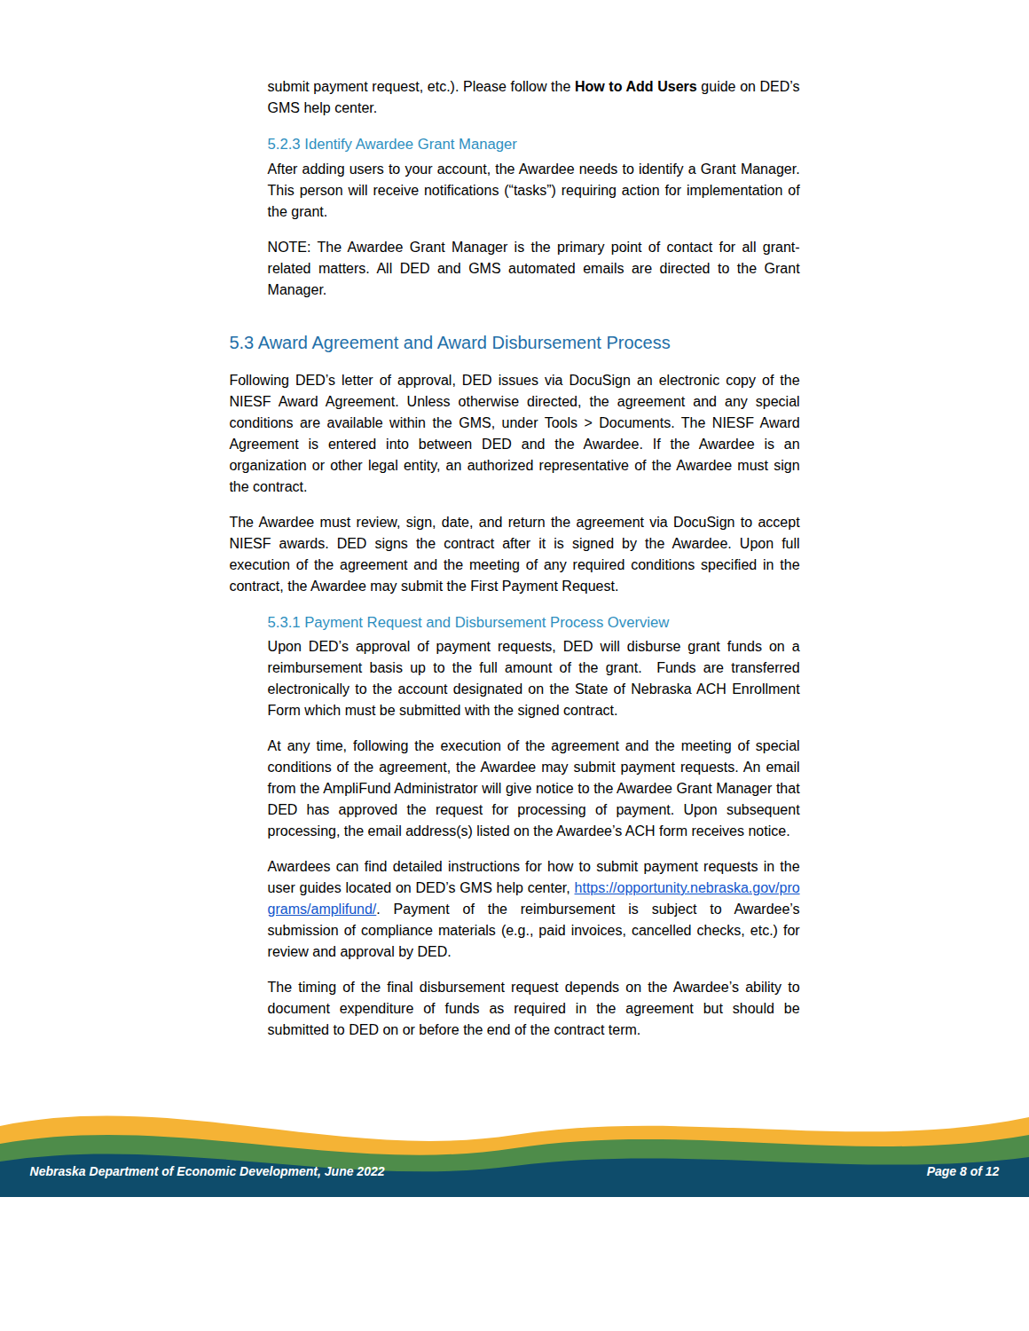submit payment request, etc.). Please follow the How to Add Users guide on DED’s GMS help center.
5.2.3 Identify Awardee Grant Manager
After adding users to your account, the Awardee needs to identify a Grant Manager. This person will receive notifications (“tasks”) requiring action for implementation of the grant.
NOTE: The Awardee Grant Manager is the primary point of contact for all grant-related matters. All DED and GMS automated emails are directed to the Grant Manager.
5.3 Award Agreement and Award Disbursement Process
Following DED’s letter of approval, DED issues via DocuSign an electronic copy of the NIESF Award Agreement. Unless otherwise directed, the agreement and any special conditions are available within the GMS, under Tools > Documents. The NIESF Award Agreement is entered into between DED and the Awardee. If the Awardee is an organization or other legal entity, an authorized representative of the Awardee must sign the contract.
The Awardee must review, sign, date, and return the agreement via DocuSign to accept NIESF awards. DED signs the contract after it is signed by the Awardee. Upon full execution of the agreement and the meeting of any required conditions specified in the contract, the Awardee may submit the First Payment Request.
5.3.1 Payment Request and Disbursement Process Overview
Upon DED’s approval of payment requests, DED will disburse grant funds on a reimbursement basis up to the full amount of the grant. Funds are transferred electronically to the account designated on the State of Nebraska ACH Enrollment Form which must be submitted with the signed contract.
At any time, following the execution of the agreement and the meeting of special conditions of the agreement, the Awardee may submit payment requests. An email from the AmpliFund Administrator will give notice to the Awardee Grant Manager that DED has approved the request for processing of payment. Upon subsequent processing, the email address(s) listed on the Awardee’s ACH form receives notice.
Awardees can find detailed instructions for how to submit payment requests in the user guides located on DED’s GMS help center, https://opportunity.nebraska.gov/programs/amplifund/. Payment of the reimbursement is subject to Awardee’s submission of compliance materials (e.g., paid invoices, cancelled checks, etc.) for review and approval by DED.
The timing of the final disbursement request depends on the Awardee’s ability to document expenditure of funds as required in the agreement but should be submitted to DED on or before the end of the contract term.
Nebraska Department of Economic Development, June 2022 Page 8 of 12